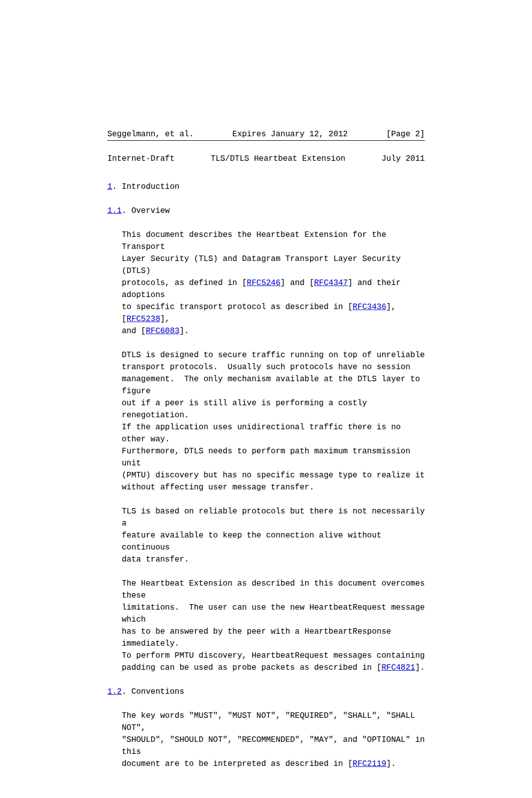Seggelmann, et al. Expires January 12, 2012 [Page 2]
Internet-Draft TLS/DTLS Heartbeat Extension July 2011
1. Introduction
1.1. Overview
This document describes the Heartbeat Extension for the Transport
Layer Security (TLS) and Datagram Transport Layer Security (DTLS)
protocols, as defined in [RFC5246] and [RFC4347] and their adoptions
to specific transport protocol as described in [RFC3436], [RFC5238],
and [RFC6083].

DTLS is designed to secure traffic running on top of unreliable
transport protocols.  Usually such protocols have no session
management.  The only mechanism available at the DTLS layer to figure
out if a peer is still alive is performing a costly renegotiation.
If the application uses unidirectional traffic there is no other way.
Furthermore, DTLS needs to perform path maximum transmission unit
(PMTU) discovery but has no specific message type to realize it
without affecting user message transfer.

TLS is based on reliable protocols but there is not necessarily a
feature available to keep the connection alive without continuous
data transfer.

The Heartbeat Extension as described in this document overcomes these
limitations.  The user can use the new HeartbeatRequest message which
has to be answered by the peer with a HeartbeartResponse immediately.
To perform PMTU discovery, HeartbeatRequest messages containing
padding can be used as probe packets as described in [RFC4821].
1.2. Conventions
The key words "MUST", "MUST NOT", "REQUIRED", "SHALL", "SHALL NOT",
"SHOULD", "SHOULD NOT", "RECOMMENDED", "MAY", and "OPTIONAL" in this
document are to be interpreted as described in [RFC2119].